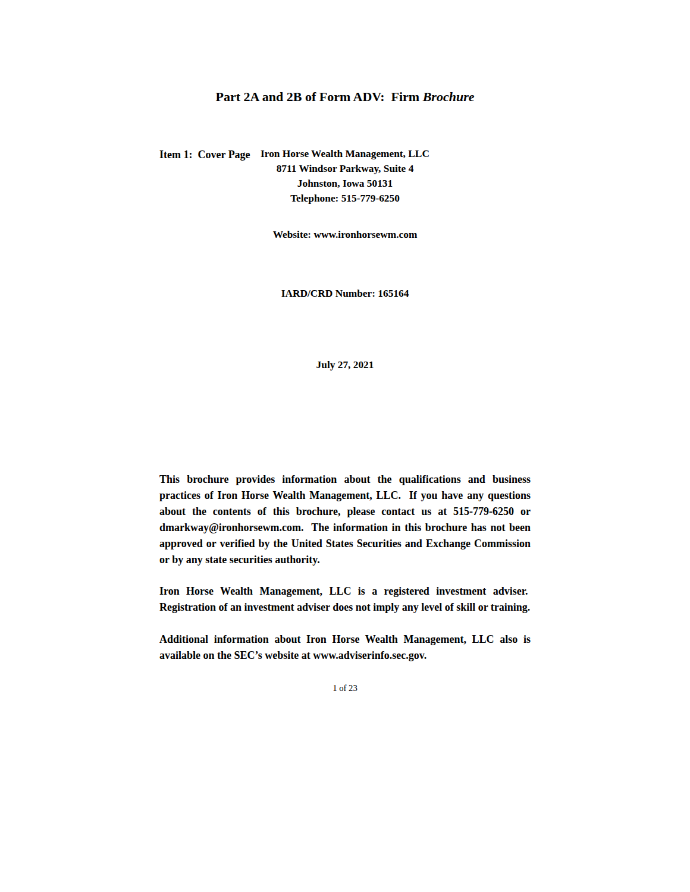Part 2A and 2B of Form ADV: Firm Brochure
Item 1: Cover Page
Iron Horse Wealth Management, LLC
8711 Windsor Parkway, Suite 4
Johnston, Iowa 50131
Telephone: 515-779-6250
Website: www.ironhorsewm.com
IARD/CRD Number: 165164
July 27, 2021
This brochure provides information about the qualifications and business practices of Iron Horse Wealth Management, LLC. If you have any questions about the contents of this brochure, please contact us at 515-779-6250 or dmarkway@ironhorsewm.com. The information in this brochure has not been approved or verified by the United States Securities and Exchange Commission or by any state securities authority.
Iron Horse Wealth Management, LLC is a registered investment adviser. Registration of an investment adviser does not imply any level of skill or training.
Additional information about Iron Horse Wealth Management, LLC also is available on the SEC’s website at www.adviserinfo.sec.gov.
1 of 23